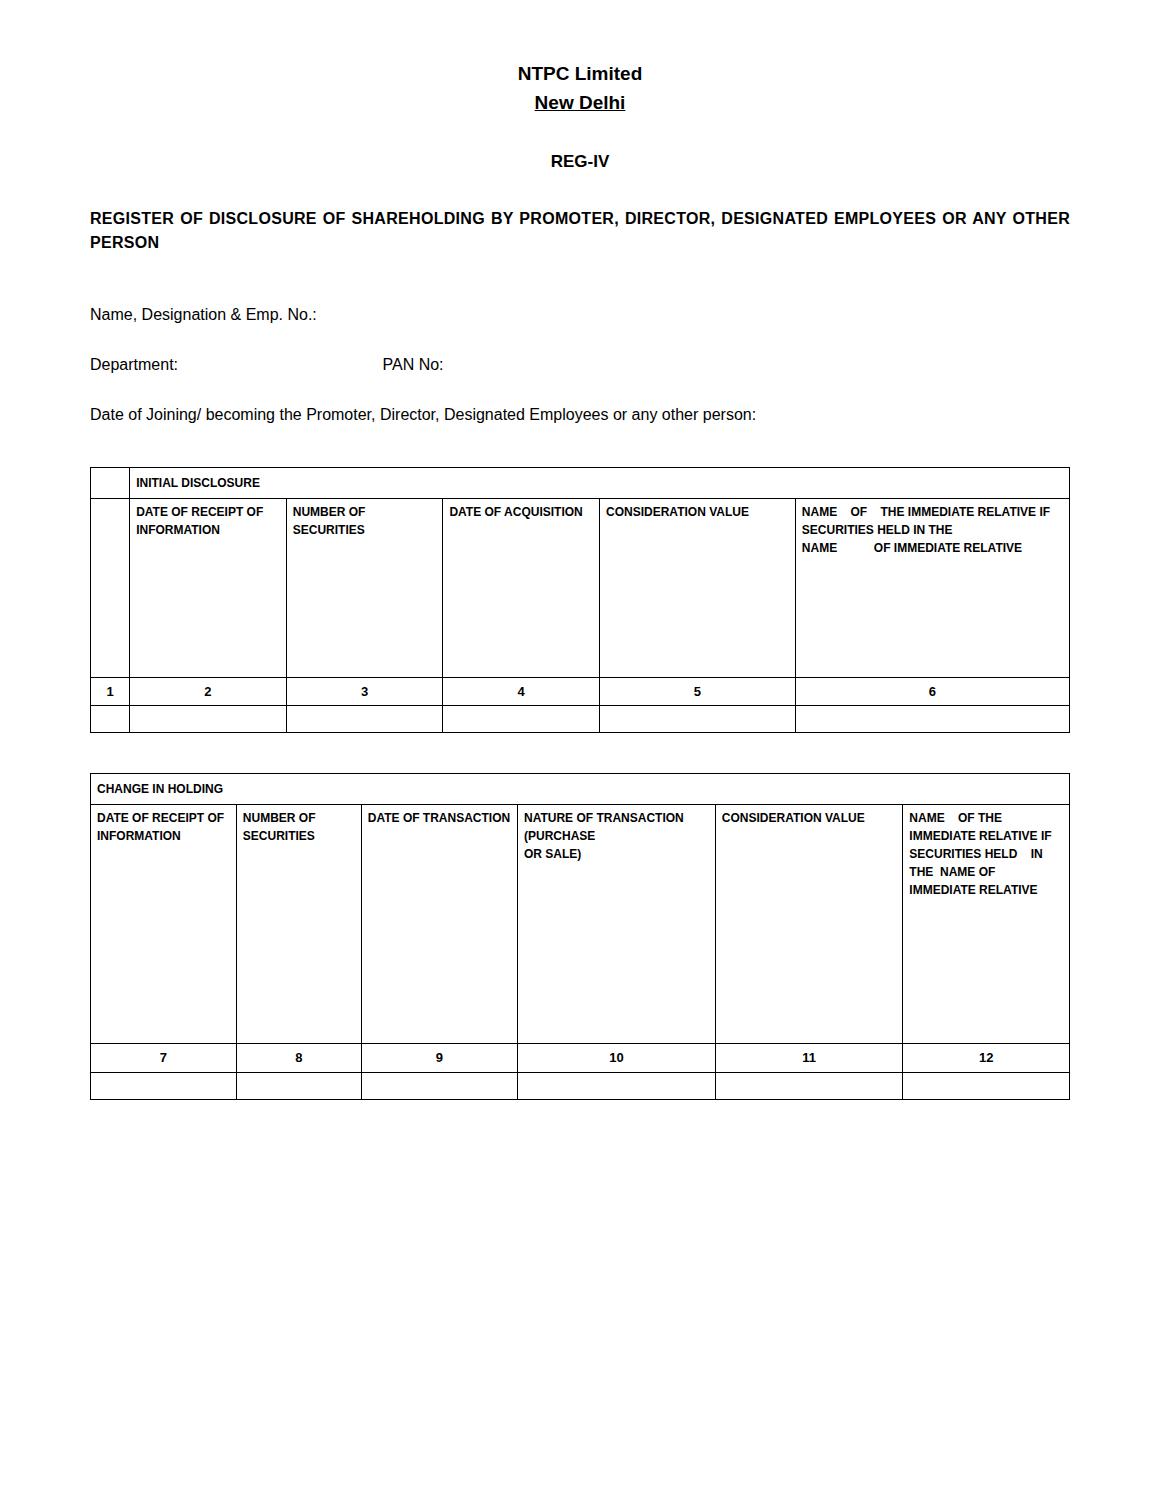NTPC Limited
New Delhi
REG-IV
REGISTER OF DISCLOSURE OF SHAREHOLDING BY PROMOTER, DIRECTOR, DESIGNATED EMPLOYEES OR ANY OTHER PERSON
Name, Designation & Emp. No.:
Department: PAN No:
Date of Joining/ becoming the Promoter, Director, Designated Employees or any other person:
| | INITIAL DISCLOSURE |
| | DATE OF RECEIPT OF INFORMATION | NUMBER OF SECURITIES | DATE OF ACQUISITION | CONSIDERATION VALUE | NAME OF THE IMMEDIATE RELATIVE IF SECURITIES HELD IN THE NAME OF IMMEDIATE RELATIVE |
| 1 | 2 | 3 | 4 | 5 | 6 |
| CHANGE IN HOLDING |
| DATE OF RECEIPT OF INFORMATION | NUMBER OF SECURITIES | DATE OF TRANSACTION | NATURE OF TRANSACTION (PURCHASE OR SALE) | CONSIDERATION VALUE | NAME OF THE IMMEDIATE RELATIVE IF SECURITIES HELD IN THE NAME OF IMMEDIATE RELATIVE |
| 7 | 8 | 9 | 10 | 11 | 12 |